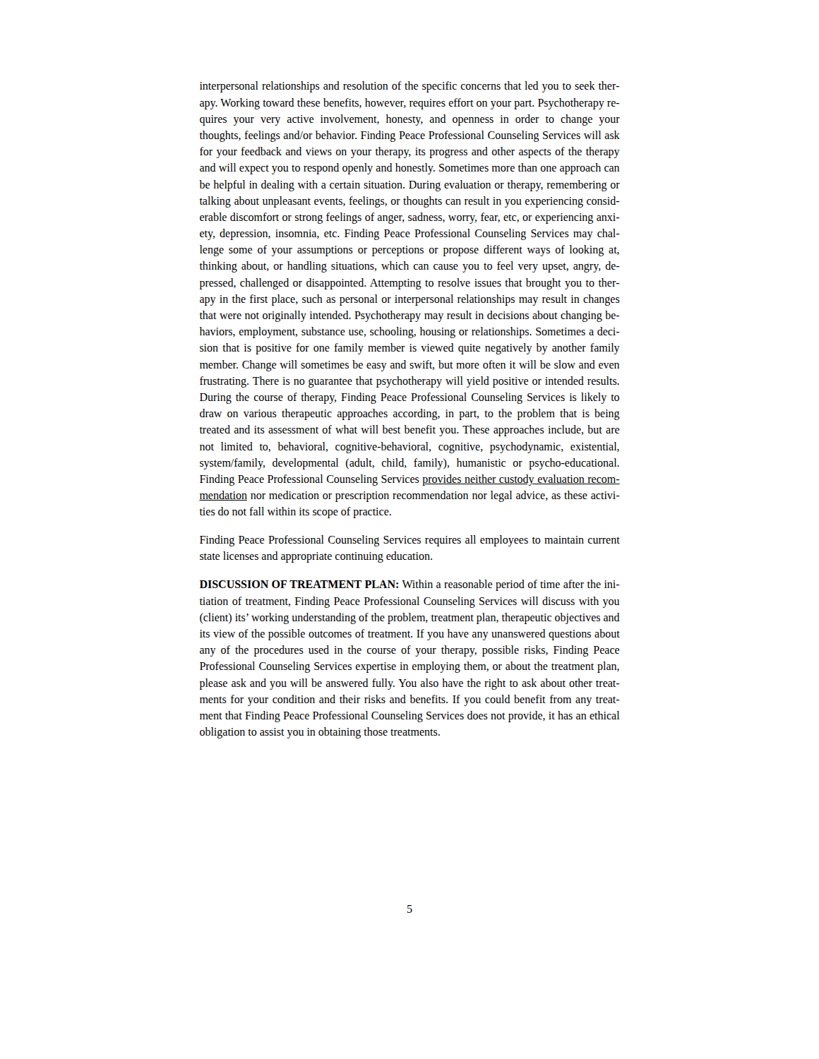interpersonal relationships and resolution of the specific concerns that led you to seek therapy. Working toward these benefits, however, requires effort on your part. Psychotherapy requires your very active involvement, honesty, and openness in order to change your thoughts, feelings and/or behavior. Finding Peace Professional Counseling Services will ask for your feedback and views on your therapy, its progress and other aspects of the therapy and will expect you to respond openly and honestly. Sometimes more than one approach can be helpful in dealing with a certain situation. During evaluation or therapy, remembering or talking about unpleasant events, feelings, or thoughts can result in you experiencing considerable discomfort or strong feelings of anger, sadness, worry, fear, etc, or experiencing anxiety, depression, insomnia, etc. Finding Peace Professional Counseling Services may challenge some of your assumptions or perceptions or propose different ways of looking at, thinking about, or handling situations, which can cause you to feel very upset, angry, depressed, challenged or disappointed. Attempting to resolve issues that brought you to therapy in the first place, such as personal or interpersonal relationships may result in changes that were not originally intended. Psychotherapy may result in decisions about changing behaviors, employment, substance use, schooling, housing or relationships. Sometimes a decision that is positive for one family member is viewed quite negatively by another family member. Change will sometimes be easy and swift, but more often it will be slow and even frustrating. There is no guarantee that psychotherapy will yield positive or intended results. During the course of therapy, Finding Peace Professional Counseling Services is likely to draw on various therapeutic approaches according, in part, to the problem that is being treated and its assessment of what will best benefit you. These approaches include, but are not limited to, behavioral, cognitive-behavioral, cognitive, psychodynamic, existential, system/family, developmental (adult, child, family), humanistic or psycho-educational. Finding Peace Professional Counseling Services provides neither custody evaluation recommendation nor medication or prescription recommendation nor legal advice, as these activities do not fall within its scope of practice.
Finding Peace Professional Counseling Services requires all employees to maintain current state licenses and appropriate continuing education.
DISCUSSION OF TREATMENT PLAN: Within a reasonable period of time after the initiation of treatment, Finding Peace Professional Counseling Services will discuss with you (client) its’ working understanding of the problem, treatment plan, therapeutic objectives and its view of the possible outcomes of treatment. If you have any unanswered questions about any of the procedures used in the course of your therapy, possible risks, Finding Peace Professional Counseling Services expertise in employing them, or about the treatment plan, please ask and you will be answered fully. You also have the right to ask about other treatments for your condition and their risks and benefits. If you could benefit from any treatment that Finding Peace Professional Counseling Services does not provide, it has an ethical obligation to assist you in obtaining those treatments.
5